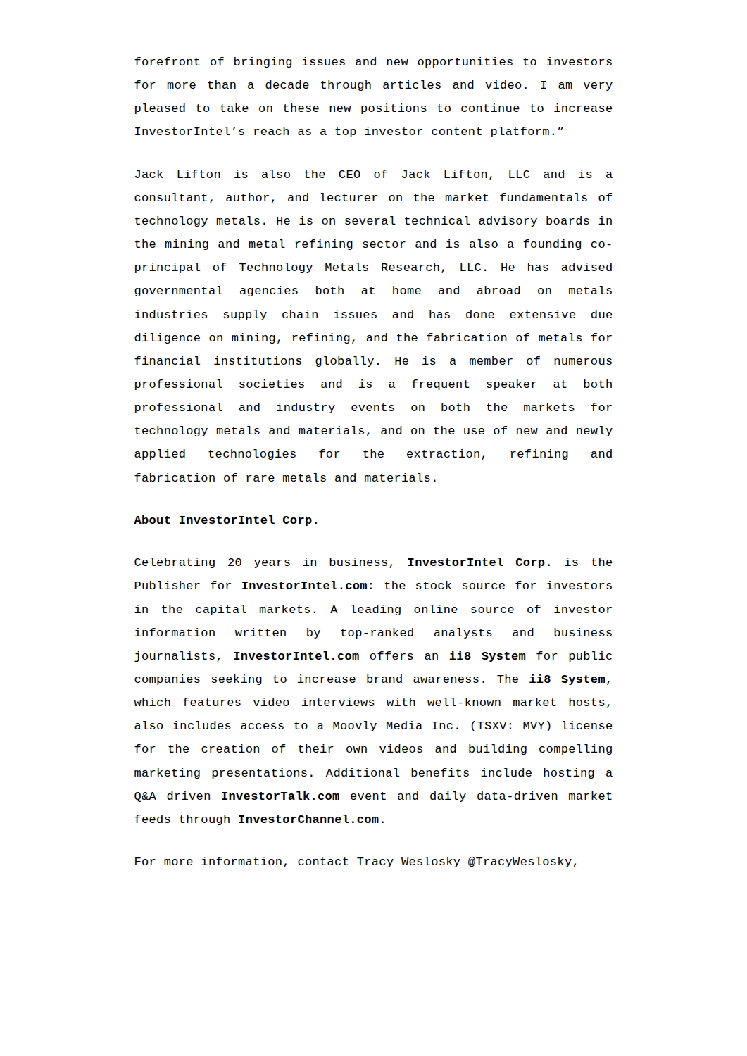forefront of bringing issues and new opportunities to investors for more than a decade through articles and video. I am very pleased to take on these new positions to continue to increase InvestorIntel’s reach as a top investor content platform.”
Jack Lifton is also the CEO of Jack Lifton, LLC and is a consultant, author, and lecturer on the market fundamentals of technology metals. He is on several technical advisory boards in the mining and metal refining sector and is also a founding co-principal of Technology Metals Research, LLC. He has advised governmental agencies both at home and abroad on metals industries supply chain issues and has done extensive due diligence on mining, refining, and the fabrication of metals for financial institutions globally. He is a member of numerous professional societies and is a frequent speaker at both professional and industry events on both the markets for technology metals and materials, and on the use of new and newly applied technologies for the extraction, refining and fabrication of rare metals and materials.
About InvestorIntel Corp.
Celebrating 20 years in business, InvestorIntel Corp. is the Publisher for InvestorIntel.com: the stock source for investors in the capital markets. A leading online source of investor information written by top-ranked analysts and business journalists, InvestorIntel.com offers an ii8 System for public companies seeking to increase brand awareness. The ii8 System, which features video interviews with well-known market hosts, also includes access to a Moovly Media Inc. (TSXV: MVY) license for the creation of their own videos and building compelling marketing presentations. Additional benefits include hosting a Q&A driven InvestorTalk.com event and daily data-driven market feeds through InvestorChannel.com.
For more information, contact Tracy Weslosky @TracyWeslosky,